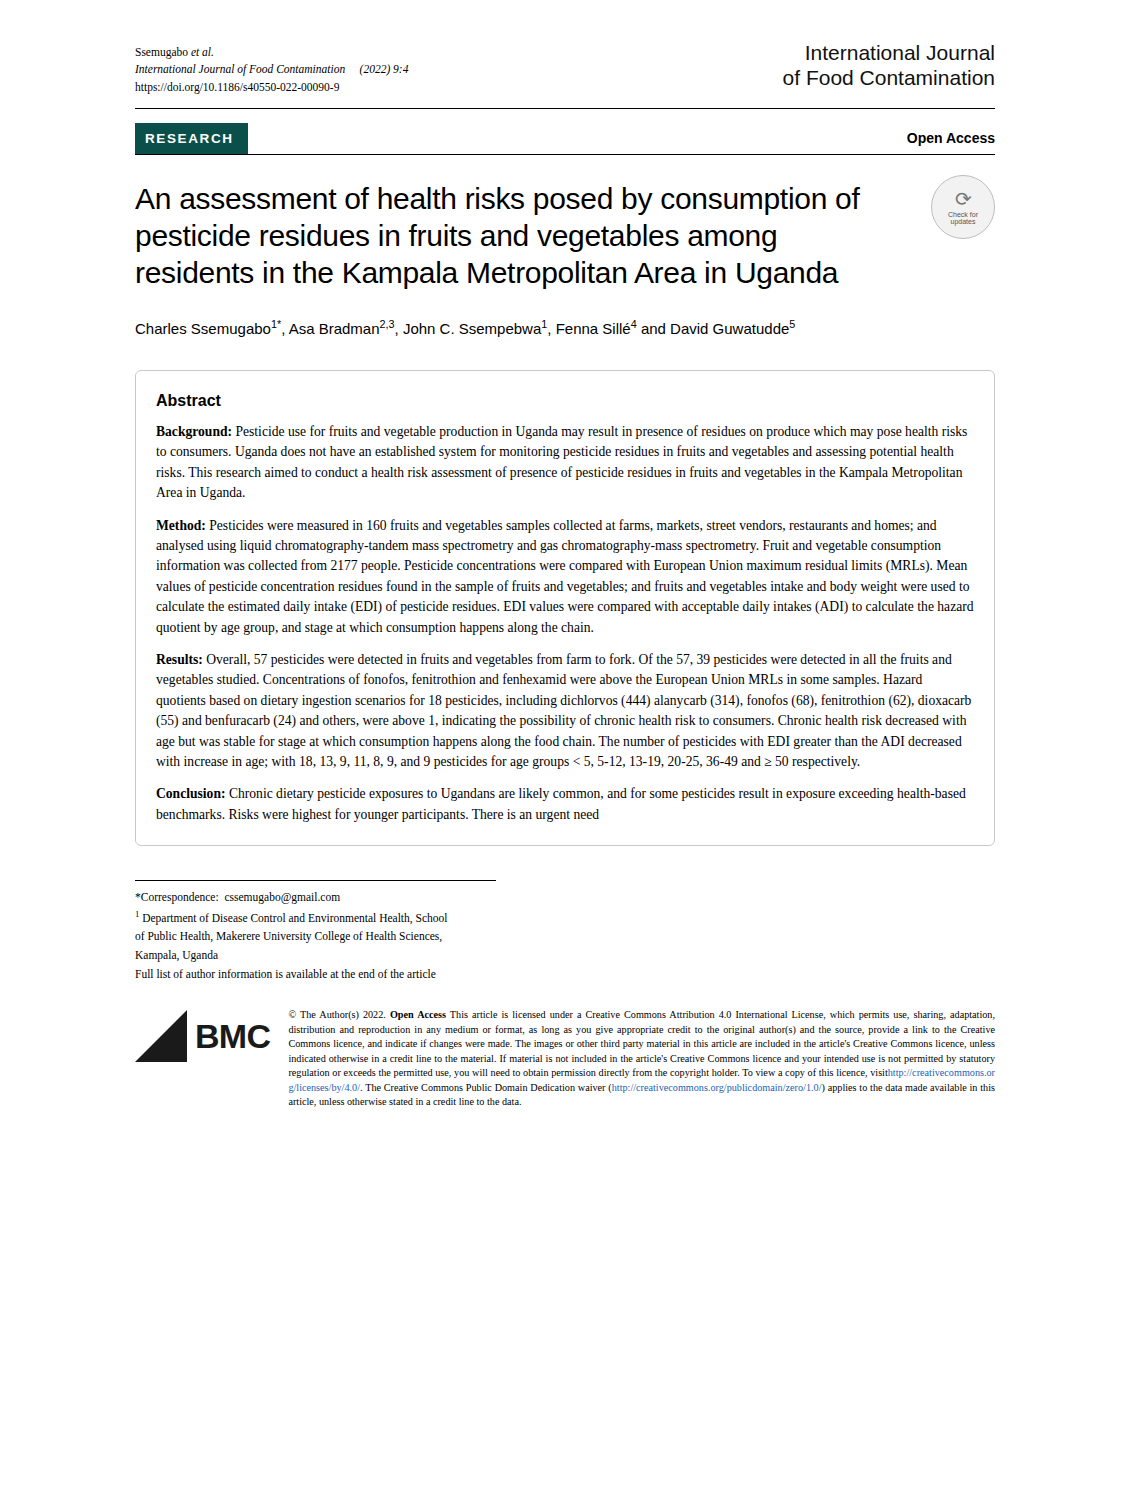Ssemugabo et al.
International Journal of Food Contamination (2022) 9:4
https://doi.org/10.1186/s40550-022-00090-9
International Journal
of Food Contamination
RESEARCH
Open Access
⟳
Check for
updates
An assessment of health risks posed by consumption of pesticide residues in fruits and vegetables among residents in the Kampala Metropolitan Area in Uganda
Charles Ssemugabo1*, Asa Bradman2,3, John C. Ssempebwa1, Fenna Sillé4 and David Guwatudde5
Abstract
Background: Pesticide use for fruits and vegetable production in Uganda may result in presence of residues on produce which may pose health risks to consumers. Uganda does not have an established system for monitoring pesticide residues in fruits and vegetables and assessing potential health risks. This research aimed to conduct a health risk assessment of presence of pesticide residues in fruits and vegetables in the Kampala Metropolitan Area in Uganda.
Method: Pesticides were measured in 160 fruits and vegetables samples collected at farms, markets, street vendors, restaurants and homes; and analysed using liquid chromatography-tandem mass spectrometry and gas chromatography-mass spectrometry. Fruit and vegetable consumption information was collected from 2177 people. Pesticide concentrations were compared with European Union maximum residual limits (MRLs). Mean values of pesticide concentration residues found in the sample of fruits and vegetables; and fruits and vegetables intake and body weight were used to calculate the estimated daily intake (EDI) of pesticide residues. EDI values were compared with acceptable daily intakes (ADI) to calculate the hazard quotient by age group, and stage at which consumption happens along the chain.
Results: Overall, 57 pesticides were detected in fruits and vegetables from farm to fork. Of the 57, 39 pesticides were detected in all the fruits and vegetables studied. Concentrations of fonofos, fenitrothion and fenhexamid were above the European Union MRLs in some samples. Hazard quotients based on dietary ingestion scenarios for 18 pesticides, including dichlorvos (444) alanycarb (314), fonofos (68), fenitrothion (62), dioxacarb (55) and benfuracarb (24) and others, were above 1, indicating the possibility of chronic health risk to consumers. Chronic health risk decreased with age but was stable for stage at which consumption happens along the food chain. The number of pesticides with EDI greater than the ADI decreased with increase in age; with 18, 13, 9, 11, 8, 9, and 9 pesticides for age groups < 5, 5-12, 13-19, 20-25, 36-49 and ≥ 50 respectively.
Conclusion: Chronic dietary pesticide exposures to Ugandans are likely common, and for some pesticides result in exposure exceeding health-based benchmarks. Risks were highest for younger participants. There is an urgent need
*Correspondence: cssemugabo@gmail.com
1 Department of Disease Control and Environmental Health, School
of Public Health, Makerere University College of Health Sciences,
Kampala, Uganda
Full list of author information is available at the end of the article
BMC
© The Author(s) 2022. Open Access This article is licensed under a Creative Commons Attribution 4.0 International License, which permits use, sharing, adaptation, distribution and reproduction in any medium or format, as long as you give appropriate credit to the original author(s) and the source, provide a link to the Creative Commons licence, and indicate if changes were made. The images or other third party material in this article are included in the article's Creative Commons licence, unless indicated otherwise in a credit line to the material. If material is not included in the article's Creative Commons licence and your intended use is not permitted by statutory regulation or exceeds the permitted use, you will need to obtain permission directly from the copyright holder. To view a copy of this licence, visithttp://creativecommons.org/licenses/by/4.0/. The Creative Commons Public Domain Dedication waiver (http://creativecommons.org/publicdomain/zero/1.0/) applies to the data made available in this article, unless otherwise stated in a credit line to the data.